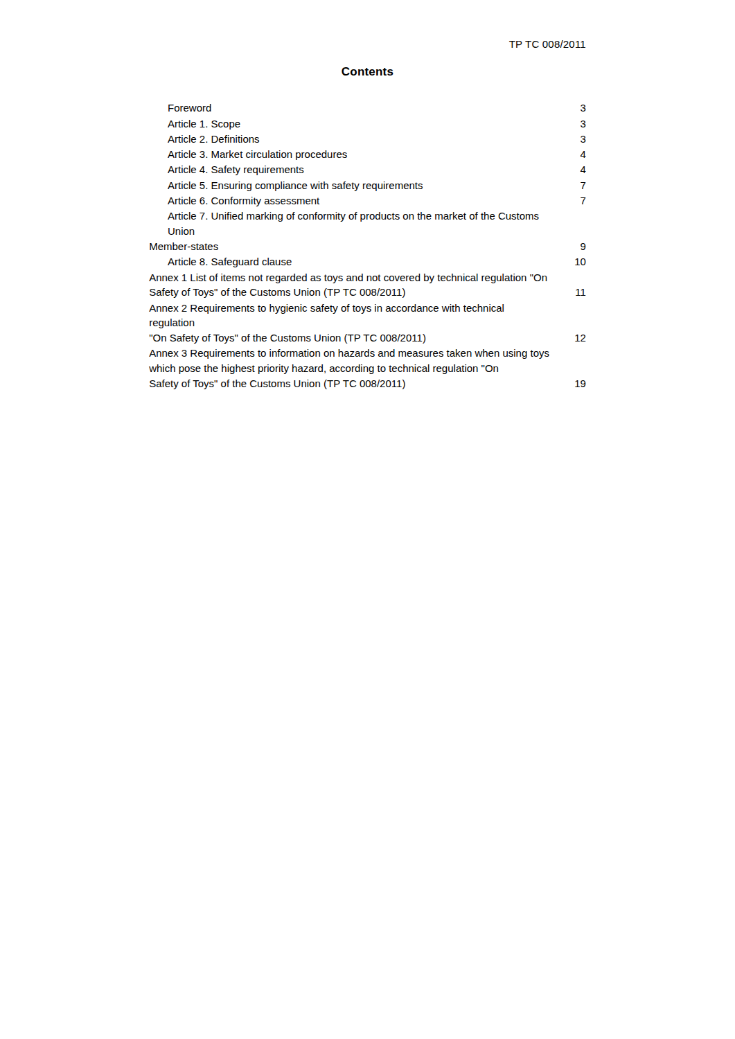TP TC 008/2011
Contents
Foreword
3
Article 1. Scope
3
Article 2. Definitions
3
Article 3. Market circulation procedures
4
Article 4. Safety requirements
4
Article 5. Ensuring compliance with safety requirements
7
Article 6. Conformity assessment
7
Article 7. Unified marking of conformity of products on the market of the Customs Union
Member-states
9
Article 8. Safeguard clause
10
Annex 1 List of items not regarded as toys and not covered by technical regulation "On
Safety of Toys" of the Customs Union (TP TC 008/2011)
11
Annex 2 Requirements to hygienic safety of toys in accordance with technical regulation
"On Safety of Toys" of the Customs Union (TP TC 008/2011)
12
Annex 3 Requirements to information on hazards and measures taken when using toys
which pose the highest priority hazard, according to technical regulation "On
Safety of Toys" of the Customs Union (TP TC 008/2011)
19